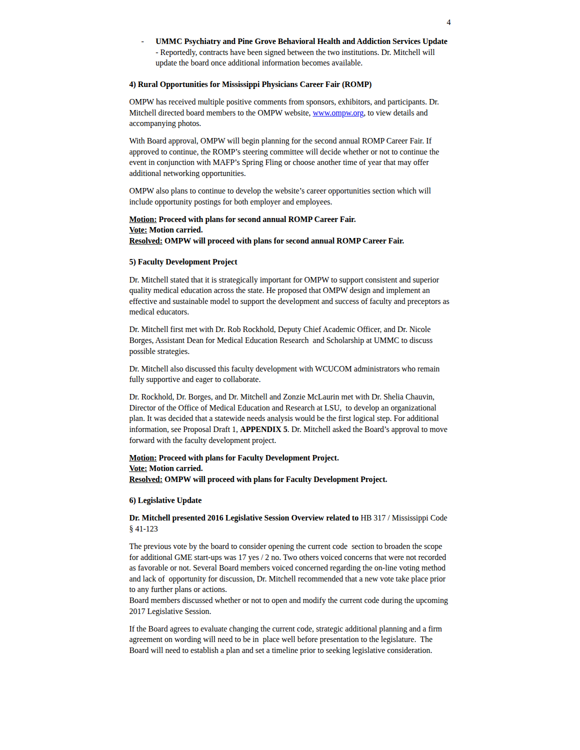4
UMMC Psychiatry and Pine Grove Behavioral Health and Addiction Services Update - Reportedly, contracts have been signed between the two institutions. Dr. Mitchell will update the board once additional information becomes available.
4) Rural Opportunities for Mississippi Physicians Career Fair (ROMP)
OMPW has received multiple positive comments from sponsors, exhibitors, and participants. Dr. Mitchell directed board members to the OMPW website, www.ompw.org, to view details and accompanying photos.
With Board approval, OMPW will begin planning for the second annual ROMP Career Fair. If approved to continue, the ROMP’s steering committee will decide whether or not to continue the event in conjunction with MAFP’s Spring Fling or choose another time of year that may offer additional networking opportunities.
OMPW also plans to continue to develop the website’s career opportunities section which will include opportunity postings for both employer and employees.
Motion: Proceed with plans for second annual ROMP Career Fair.
Vote: Motion carried.
Resolved: OMPW will proceed with plans for second annual ROMP Career Fair.
5) Faculty Development Project
Dr. Mitchell stated that it is strategically important for OMPW to support consistent and superior quality medical education across the state. He proposed that OMPW design and implement an effective and sustainable model to support the development and success of faculty and preceptors as medical educators.
Dr. Mitchell first met with Dr. Rob Rockhold, Deputy Chief Academic Officer, and Dr. Nicole Borges, Assistant Dean for Medical Education Research and Scholarship at UMMC to discuss possible strategies.
Dr. Mitchell also discussed this faculty development with WCUCOM administrators who remain fully supportive and eager to collaborate.
Dr. Rockhold, Dr. Borges, and Dr. Mitchell and Zonzie McLaurin met with Dr. Shelia Chauvin, Director of the Office of Medical Education and Research at LSU, to develop an organizational plan. It was decided that a statewide needs analysis would be the first logical step. For additional information, see Proposal Draft 1, APPENDIX 5. Dr. Mitchell asked the Board’s approval to move forward with the faculty development project.
Motion: Proceed with plans for Faculty Development Project.
Vote: Motion carried.
Resolved: OMPW will proceed with plans for Faculty Development Project.
6) Legislative Update
Dr. Mitchell presented 2016 Legislative Session Overview related to HB 317 / Mississippi Code § 41-123
The previous vote by the board to consider opening the current code section to broaden the scope for additional GME start-ups was 17 yes / 2 no. Two others voiced concerns that were not recorded as favorable or not. Several Board members voiced concerned regarding the on-line voting method and lack of opportunity for discussion, Dr. Mitchell recommended that a new vote take place prior to any further plans or actions.
Board members discussed whether or not to open and modify the current code during the upcoming 2017 Legislative Session.
If the Board agrees to evaluate changing the current code, strategic additional planning and a firm agreement on wording will need to be in place well before presentation to the legislature. The Board will need to establish a plan and set a timeline prior to seeking legislative consideration.